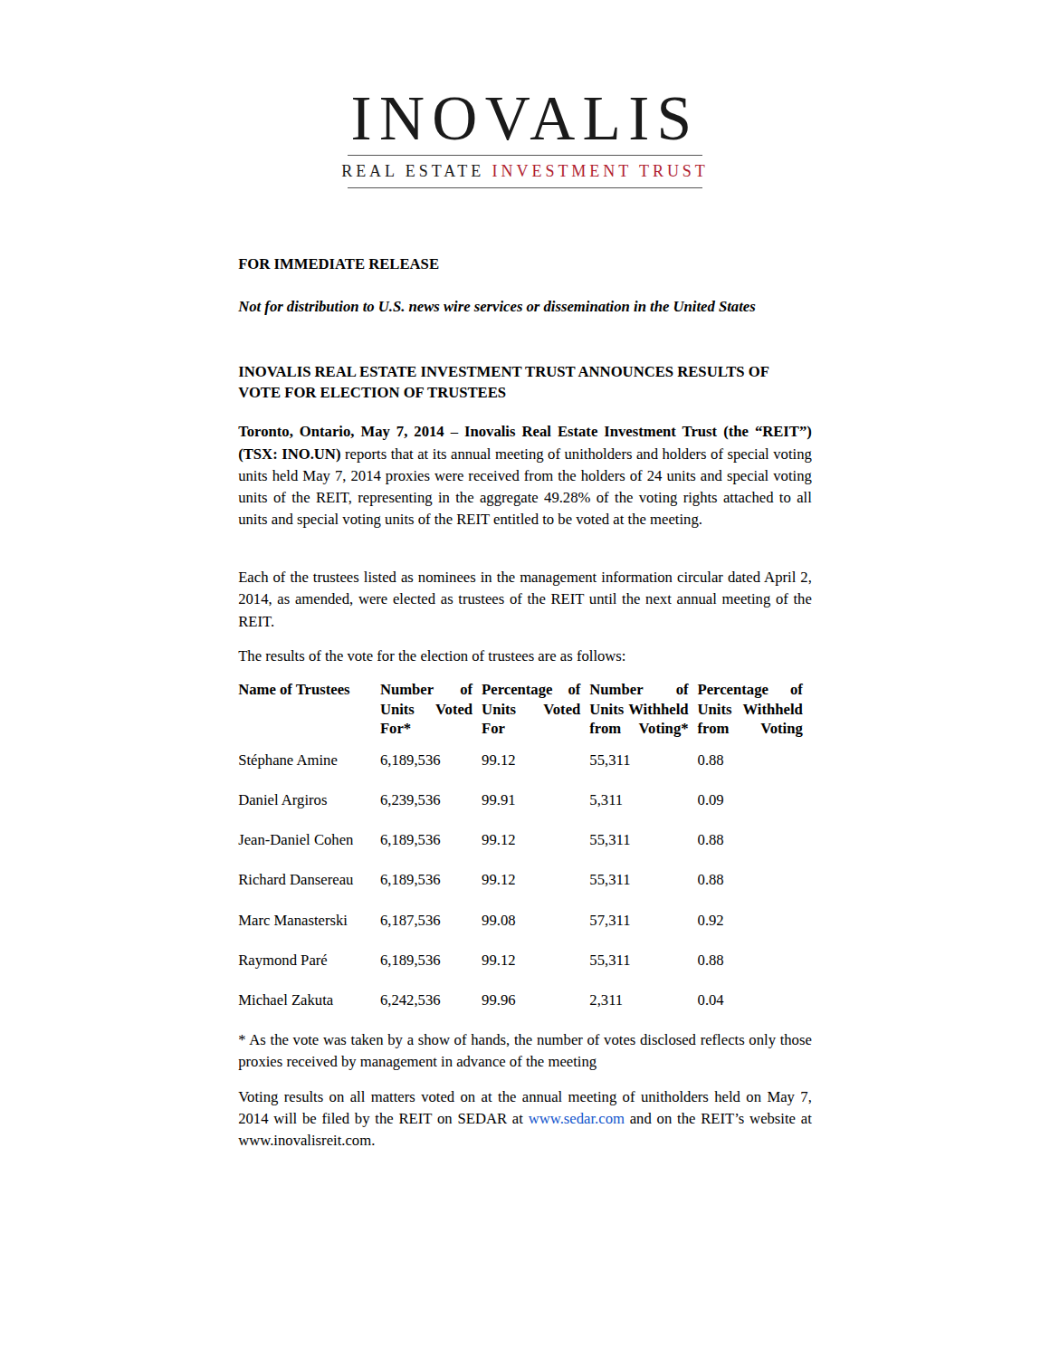INOVALIS
REAL ESTATE INVESTMENT TRUST
FOR IMMEDIATE RELEASE
Not for distribution to U.S. news wire services or dissemination in the United States
INOVALIS REAL ESTATE INVESTMENT TRUST ANNOUNCES RESULTS OF VOTE FOR ELECTION OF TRUSTEES
Toronto, Ontario, May 7, 2014 – Inovalis Real Estate Investment Trust (the “REIT”) (TSX: INO.UN) reports that at its annual meeting of unitholders and holders of special voting units held May 7, 2014 proxies were received from the holders of 24 units and special voting units of the REIT, representing in the aggregate 49.28% of the voting rights attached to all units and special voting units of the REIT entitled to be voted at the meeting.
Each of the trustees listed as nominees in the management information circular dated April 2, 2014, as amended, were elected as trustees of the REIT until the next annual meeting of the REIT.
The results of the vote for the election of trustees are as follows:
| Name of Trustees | Number of Units Voted For* | Percentage of Units Voted For | Number of Units Withheld from Voting* | Percentage of Units Withheld from Voting |
| --- | --- | --- | --- | --- |
| Stéphane Amine | 6,189,536 | 99.12 | 55,311 | 0.88 |
| Daniel Argiros | 6,239,536 | 99.91 | 5,311 | 0.09 |
| Jean-Daniel Cohen | 6,189,536 | 99.12 | 55,311 | 0.88 |
| Richard Dansereau | 6,189,536 | 99.12 | 55,311 | 0.88 |
| Marc Manasterski | 6,187,536 | 99.08 | 57,311 | 0.92 |
| Raymond Paré | 6,189,536 | 99.12 | 55,311 | 0.88 |
| Michael Zakuta | 6,242,536 | 99.96 | 2,311 | 0.04 |
* As the vote was taken by a show of hands, the number of votes disclosed reflects only those proxies received by management in advance of the meeting
Voting results on all matters voted on at the annual meeting of unitholders held on May 7, 2014 will be filed by the REIT on SEDAR at www.sedar.com and on the REIT’s website at www.inovalisreit.com.